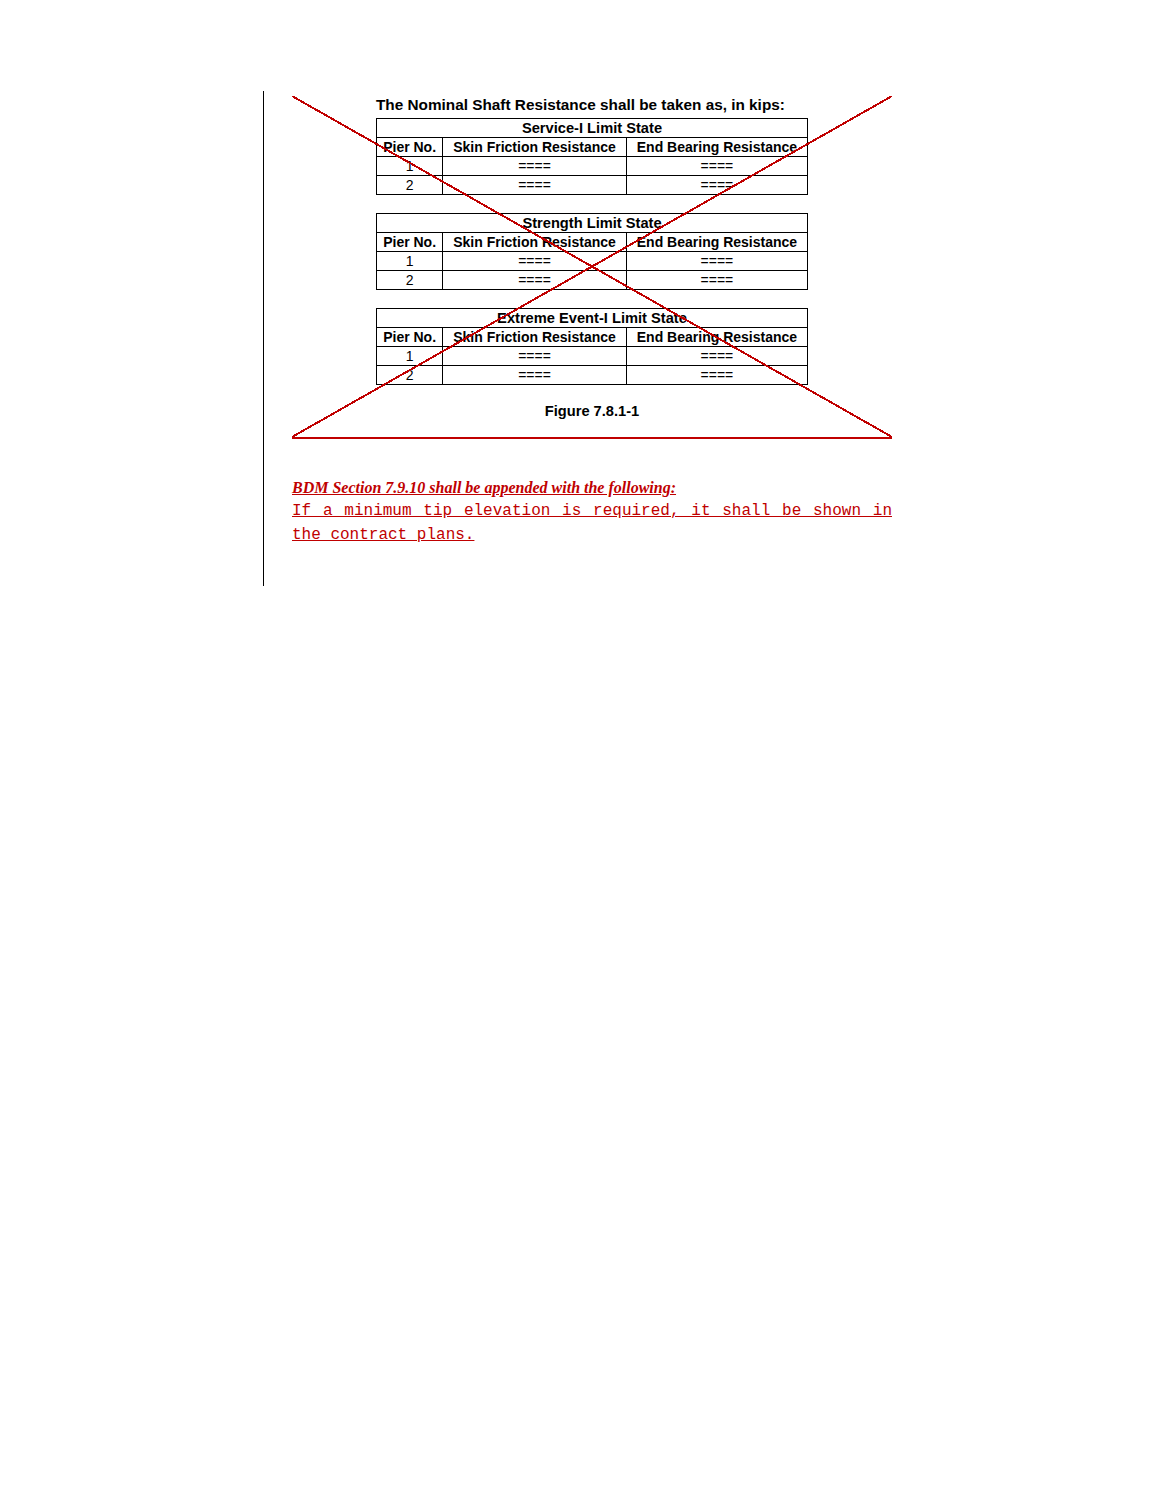The Nominal Shaft Resistance shall be taken as, in kips:
| Service-I Limit State |
| --- |
| Pier No. | Skin Friction Resistance | End Bearing Resistance |
| 1 | ==== | ==== |
| 2 | ==== | ==== |
| Strength Limit State |
| --- |
| Pier No. | Skin Friction Resistance | End Bearing Resistance |
| 1 | ==== | ==== |
| 2 | ==== | ==== |
| Extreme Event-I Limit State |
| --- |
| Pier No. | Skin Friction Resistance | End Bearing Resistance |
| 1 | ==== | ==== |
| 2 | ==== | ==== |
Figure 7.8.1-1
BDM Section 7.9.10 shall be appended with the following:
If a minimum tip elevation is required, it shall be shown in the contract plans.